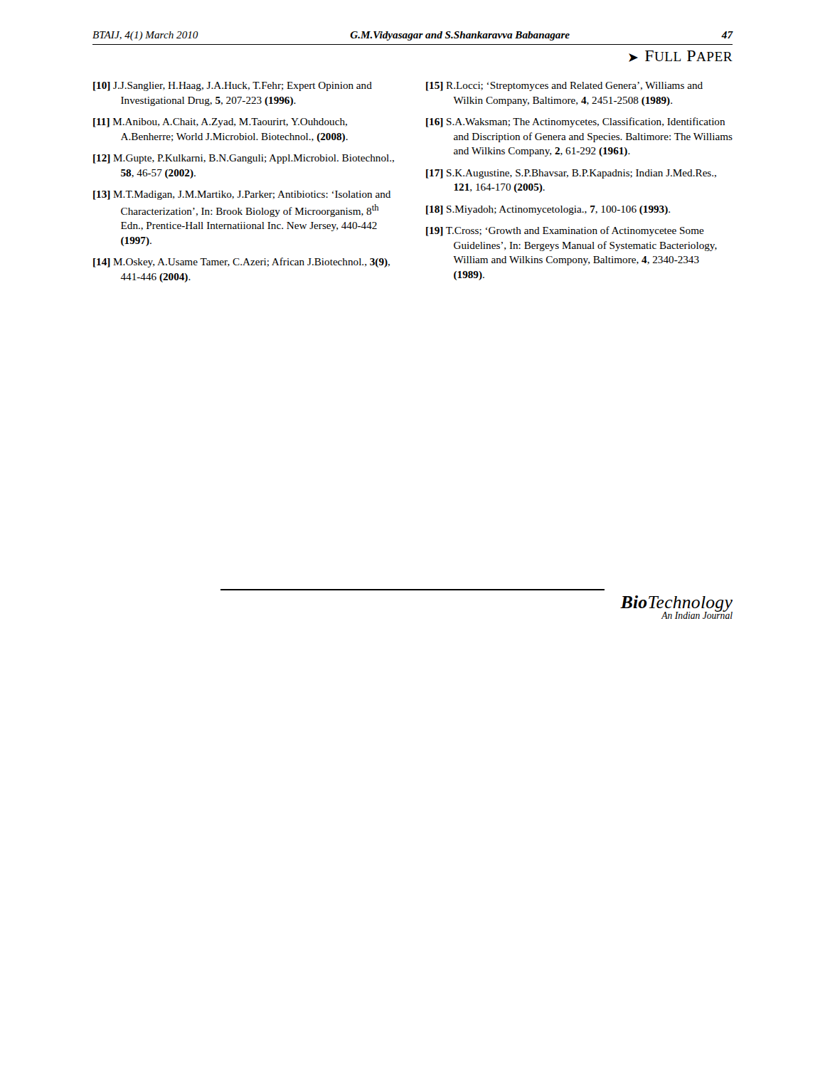BTAIJ, 4(1) March 2010 G.M.Vidyasagar and S.Shankaravva Babanagare 47
➤FULL PAPER
[10] J.J.Sanglier, H.Haag, J.A.Huck, T.Fehr; Expert Opinion and Investigational Drug, 5, 207-223 (1996).
[11] M.Anibou, A.Chait, A.Zyad, M.Taourirt, Y.Ouhdouch, A.Benherre; World J.Microbiol. Biotechnol., (2008).
[12] M.Gupte, P.Kulkarni, B.N.Ganguli; Appl.Microbiol. Biotechnol., 58, 46-57 (2002).
[13] M.T.Madigan, J.M.Martiko, J.Parker; Antibiotics: ‘Isolation and Characterization’, In: Brook Biology of Microorganism, 8th Edn., Prentice-Hall Internatiional Inc. New Jersey, 440-442 (1997).
[14] M.Oskey, A.Usame Tamer, C.Azeri; African J.Biotechnol., 3(9), 441-446 (2004).
[15] R.Locci; ‘Streptomyces and Related Genera’, Williams and Wilkin Company, Baltimore, 4, 2451-2508 (1989).
[16] S.A.Waksman; The Actinomycetes, Classification, Identification and Discription of Genera and Species. Baltimore: The Williams and Wilkins Company, 2, 61-292 (1961).
[17] S.K.Augustine, S.P.Bhavsar, B.P.Kapadnis; Indian J.Med.Res., 121, 164-170 (2005).
[18] S.Miyadoh; Actinomycetologia., 7, 100-106 (1993).
[19] T.Cross; ‘Growth and Examination of Actinomycetee Some Guidelines’, In: Bergeys Manual of Systematic Bacteriology, William and Wilkins Compony, Baltimore, 4, 2340-2343 (1989).
Bio Technology
An Indian Journal